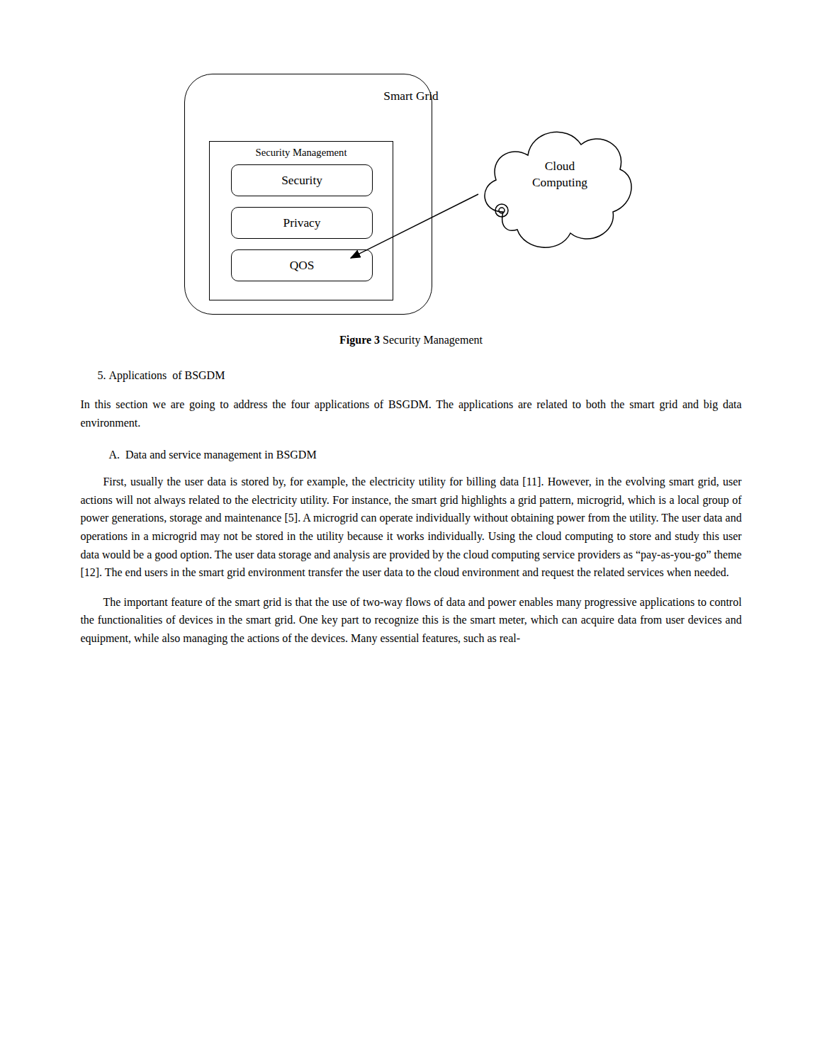Smart Grid
Security Management
Security
Privacy
QOS
Cloud
Computing
Figure 3 Security Management
Applications of BSGDM
In this section we are going to address the four applications of BSGDM. The applications are related to both the smart grid and big data environment.
A. Data and service management in BSGDM
First, usually the user data is stored by, for example, the electricity utility for billing data [11]. However, in the evolving smart grid, user actions will not always related to the electricity utility. For instance, the smart grid highlights a grid pattern, microgrid, which is a local group of power generations, storage and maintenance [5]. A microgrid can operate individually without obtaining power from the utility. The user data and operations in a microgrid may not be stored in the utility because it works individually. Using the cloud computing to store and study this user data would be a good option. The user data storage and analysis are provided by the cloud computing service providers as “pay-as-you-go” theme [12]. The end users in the smart grid environment transfer the user data to the cloud environment and request the related services when needed.
The important feature of the smart grid is that the use of two-way flows of data and power enables many progressive applications to control the functionalities of devices in the smart grid. One key part to recognize this is the smart meter, which can acquire data from user devices and equipment, while also managing the actions of the devices. Many essential features, such as real-